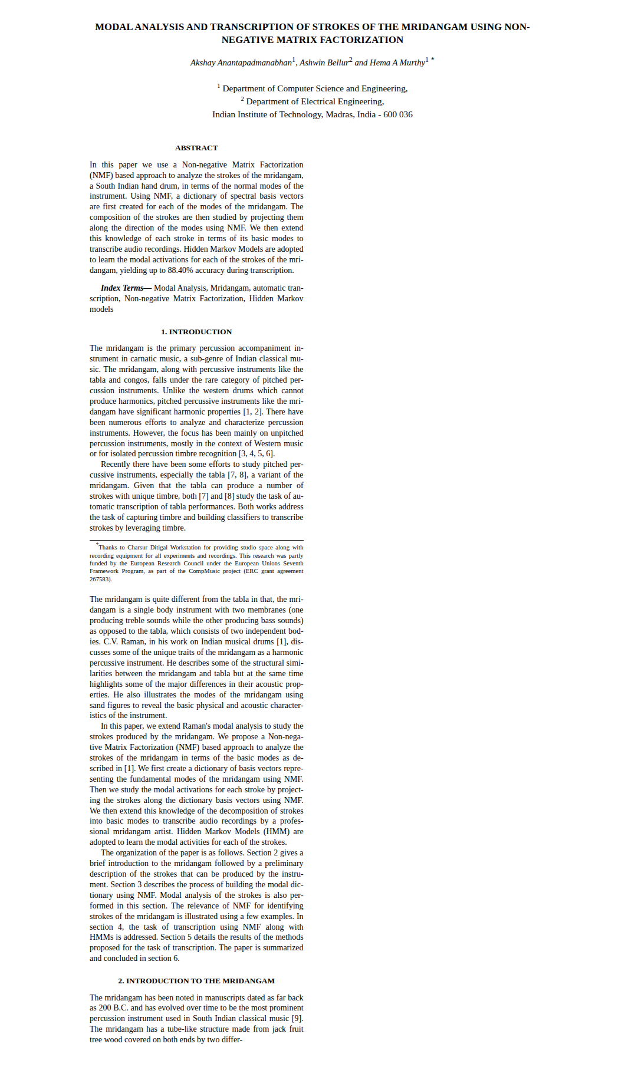Modal Analysis and Transcription of Strokes of the Mridangam Using Non-negative Matrix Factorization
Akshay Anantapadmanabhan1, Ashwin Bellur2 and Hema A Murthy1 *
1 Department of Computer Science and Engineering,
2 Department of Electrical Engineering,
Indian Institute of Technology, Madras, India - 600 036
Abstract
In this paper we use a Non-negative Matrix Factorization (NMF) based approach to analyze the strokes of the mridangam, a South Indian hand drum, in terms of the normal modes of the instrument. Using NMF, a dictionary of spectral basis vectors are first created for each of the modes of the mridangam. The composition of the strokes are then studied by projecting them along the direction of the modes using NMF. We then extend this knowledge of each stroke in terms of its basic modes to transcribe audio recordings. Hidden Markov Models are adopted to learn the modal activations for each of the strokes of the mridangam, yielding up to 88.40% accuracy during transcription.
Index Terms— Modal Analysis, Mridangam, automatic transcription, Non-negative Matrix Factorization, Hidden Markov models
1. Introduction
The mridangam is the primary percussion accompaniment instrument in carnatic music, a sub-genre of Indian classical music. The mridangam, along with percussive instruments like the tabla and congos, falls under the rare category of pitched percussion instruments. Unlike the western drums which cannot produce harmonics, pitched percussive instruments like the mridangam have significant harmonic properties [1, 2]. There have been numerous efforts to analyze and characterize percussion instruments. However, the focus has been mainly on unpitched percussion instruments, mostly in the context of Western music or for isolated percussion timbre recognition [3, 4, 5, 6].
Recently there have been some efforts to study pitched percussive instruments, especially the tabla [7, 8], a variant of the mridangam. Given that the tabla can produce a number of strokes with unique timbre, both [7] and [8] study the task of automatic transcription of tabla performances. Both works address the task of capturing timbre and building classifiers to transcribe strokes by leveraging timbre.
*Thanks to Charsur Ditigal Workstation for providing studio space along with recording equipment for all experiments and recordings. This research was partly funded by the European Research Council under the European Unions Seventh Framework Program, as part of the CompMusic project (ERC grant agreement 267583).
The mridangam is quite different from the tabla in that, the mridangam is a single body instrument with two membranes (one producing treble sounds while the other producing bass sounds) as opposed to the tabla, which consists of two independent bodies. C.V. Raman, in his work on Indian musical drums [1], discusses some of the unique traits of the mridangam as a harmonic percussive instrument. He describes some of the structural similarities between the mridangam and tabla but at the same time highlights some of the major differences in their acoustic properties. He also illustrates the modes of the mridangam using sand figures to reveal the basic physical and acoustic characteristics of the instrument.
In this paper, we extend Raman's modal analysis to study the strokes produced by the mridangam. We propose a Non-negative Matrix Factorization (NMF) based approach to analyze the strokes of the mridangam in terms of the basic modes as described in [1]. We first create a dictionary of basis vectors representing the fundamental modes of the mridangam using NMF. Then we study the modal activations for each stroke by projecting the strokes along the dictionary basis vectors using NMF. We then extend this knowledge of the decomposition of strokes into basic modes to transcribe audio recordings by a professional mridangam artist. Hidden Markov Models (HMM) are adopted to learn the modal activities for each of the strokes.
The organization of the paper is as follows. Section 2 gives a brief introduction to the mridangam followed by a preliminary description of the strokes that can be produced by the instrument. Section 3 describes the process of building the modal dictionary using NMF. Modal analysis of the strokes is also performed in this section. The relevance of NMF for identifying strokes of the mridangam is illustrated using a few examples. In section 4, the task of transcription using NMF along with HMMs is addressed. Section 5 details the results of the methods proposed for the task of transcription. The paper is summarized and concluded in section 6.
2. Introduction to the Mridangam
The mridangam has been noted in manuscripts dated as far back as 200 B.C. and has evolved over time to be the most prominent percussion instrument used in South Indian classical music [9]. The mridangam has a tube-like structure made from jack fruit tree wood covered on both ends by two differ-